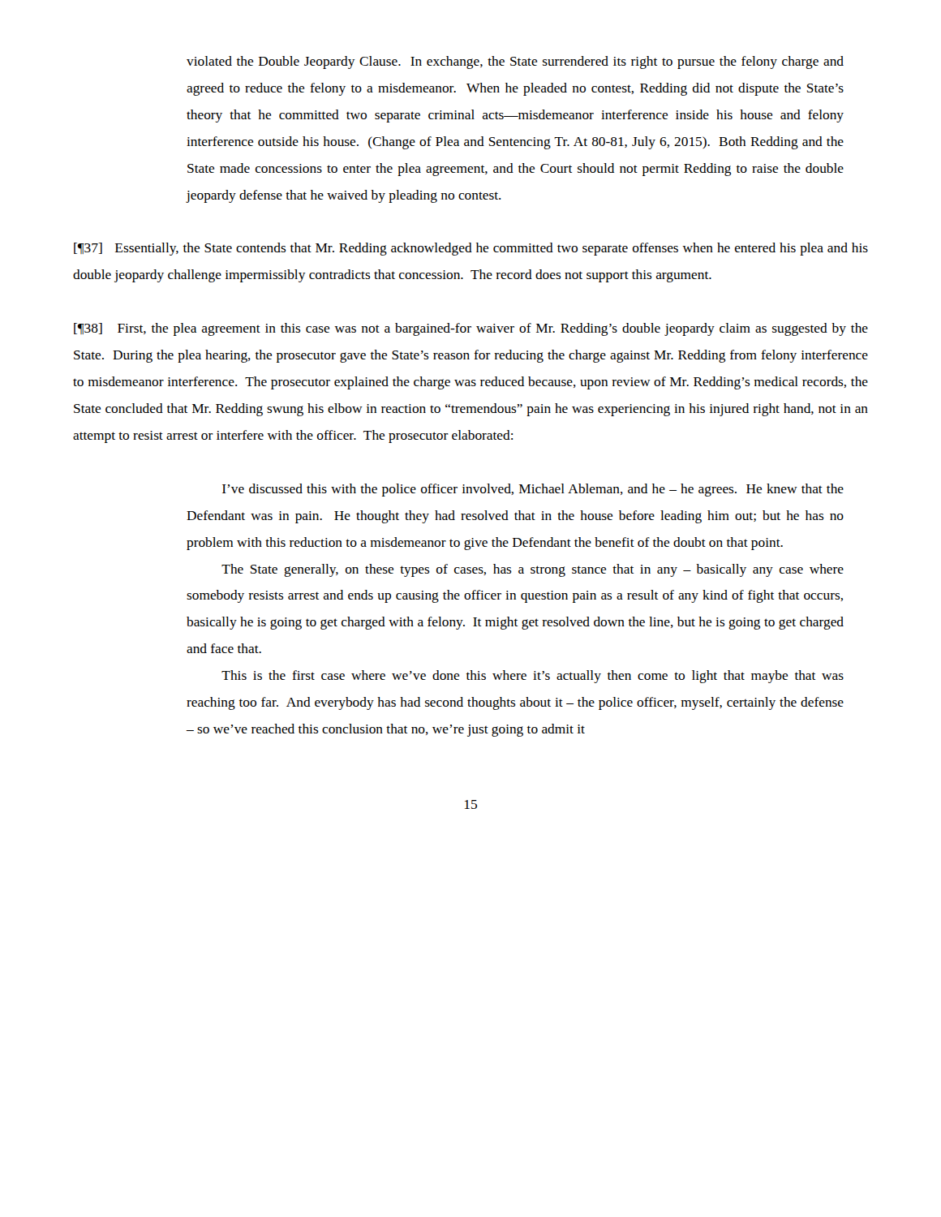violated the Double Jeopardy Clause. In exchange, the State surrendered its right to pursue the felony charge and agreed to reduce the felony to a misdemeanor. When he pleaded no contest, Redding did not dispute the State’s theory that he committed two separate criminal acts—misdemeanor interference inside his house and felony interference outside his house. (Change of Plea and Sentencing Tr. At 80-81, July 6, 2015). Both Redding and the State made concessions to enter the plea agreement, and the Court should not permit Redding to raise the double jeopardy defense that he waived by pleading no contest.
[¶37] Essentially, the State contends that Mr. Redding acknowledged he committed two separate offenses when he entered his plea and his double jeopardy challenge impermissibly contradicts that concession. The record does not support this argument.
[¶38] First, the plea agreement in this case was not a bargained-for waiver of Mr. Redding’s double jeopardy claim as suggested by the State. During the plea hearing, the prosecutor gave the State’s reason for reducing the charge against Mr. Redding from felony interference to misdemeanor interference. The prosecutor explained the charge was reduced because, upon review of Mr. Redding’s medical records, the State concluded that Mr. Redding swung his elbow in reaction to “tremendous” pain he was experiencing in his injured right hand, not in an attempt to resist arrest or interfere with the officer. The prosecutor elaborated:
I’ve discussed this with the police officer involved, Michael Ableman, and he – he agrees. He knew that the Defendant was in pain. He thought they had resolved that in the house before leading him out; but he has no problem with this reduction to a misdemeanor to give the Defendant the benefit of the doubt on that point.
The State generally, on these types of cases, has a strong stance that in any – basically any case where somebody resists arrest and ends up causing the officer in question pain as a result of any kind of fight that occurs, basically he is going to get charged with a felony. It might get resolved down the line, but he is going to get charged and face that.
This is the first case where we’ve done this where it’s actually then come to light that maybe that was reaching too far. And everybody has had second thoughts about it – the police officer, myself, certainly the defense – so we’ve reached this conclusion that no, we’re just going to admit it
15